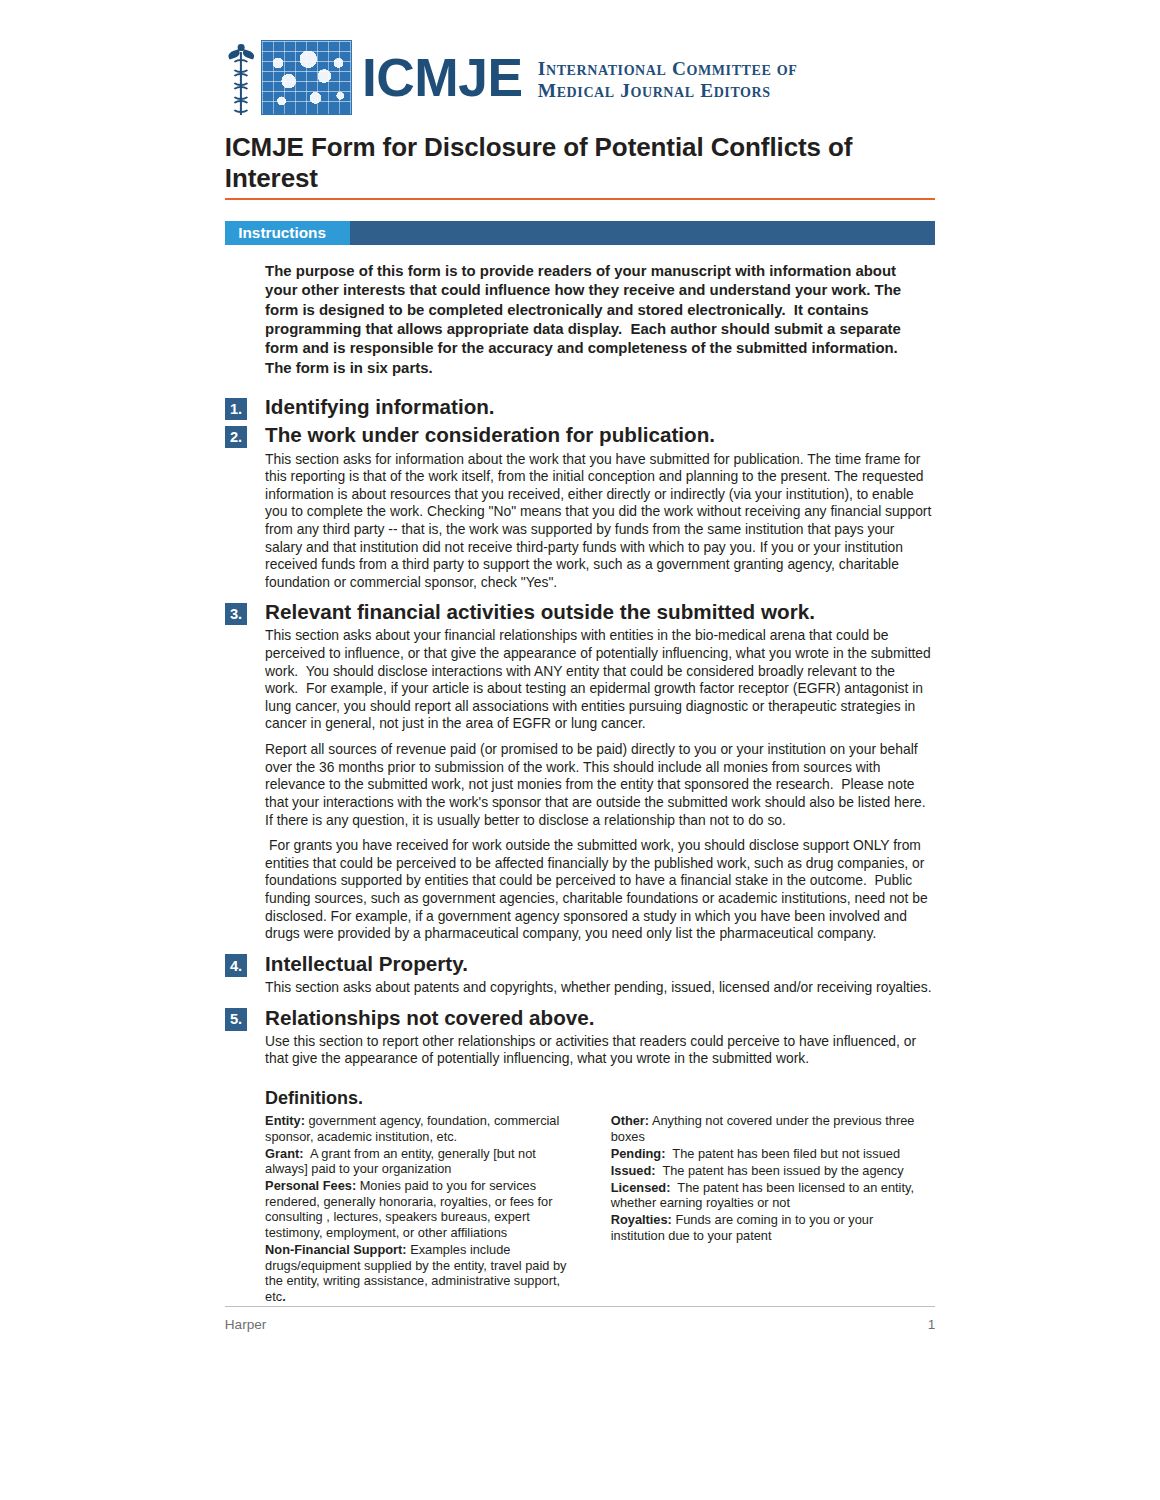ICMJE
International Committee of
Medical Journal Editors
ICMJE Form for Disclosure of Potential Conflicts of Interest
Instructions
The purpose of this form is to provide readers of your manuscript with information about your other interests that could influence how they receive and understand your work. The form is designed to be completed electronically and stored electronically. It contains programming that allows appropriate data display. Each author should submit a separate form and is responsible for the accuracy and completeness of the submitted information. The form is in six parts.
1.
Identifying information.
2.
The work under consideration for publication.
This section asks for information about the work that you have submitted for publication. The time frame for this reporting is that of the work itself, from the initial conception and planning to the present. The requested information is about resources that you received, either directly or indirectly (via your institution), to enable you to complete the work. Checking "No" means that you did the work without receiving any financial support from any third party -- that is, the work was supported by funds from the same institution that pays your salary and that institution did not receive third-party funds with which to pay you. If you or your institution received funds from a third party to support the work, such as a government granting agency, charitable foundation or commercial sponsor, check "Yes".
3.
Relevant financial activities outside the submitted work.
This section asks about your financial relationships with entities in the bio-medical arena that could be perceived to influence, or that give the appearance of potentially influencing, what you wrote in the submitted work. You should disclose interactions with ANY entity that could be considered broadly relevant to the work. For example, if your article is about testing an epidermal growth factor receptor (EGFR) antagonist in lung cancer, you should report all associations with entities pursuing diagnostic or therapeutic strategies in cancer in general, not just in the area of EGFR or lung cancer.
Report all sources of revenue paid (or promised to be paid) directly to you or your institution on your behalf over the 36 months prior to submission of the work. This should include all monies from sources with relevance to the submitted work, not just monies from the entity that sponsored the research. Please note that your interactions with the work's sponsor that are outside the submitted work should also be listed here. If there is any question, it is usually better to disclose a relationship than not to do so.
For grants you have received for work outside the submitted work, you should disclose support ONLY from entities that could be perceived to be affected financially by the published work, such as drug companies, or foundations supported by entities that could be perceived to have a financial stake in the outcome. Public funding sources, such as government agencies, charitable foundations or academic institutions, need not be disclosed. For example, if a government agency sponsored a study in which you have been involved and drugs were provided by a pharmaceutical company, you need only list the pharmaceutical company.
4.
Intellectual Property.
This section asks about patents and copyrights, whether pending, issued, licensed and/or receiving royalties.
5.
Relationships not covered above.
Use this section to report other relationships or activities that readers could perceive to have influenced, or that give the appearance of potentially influencing, what you wrote in the submitted work.
Definitions.
Entity: government agency, foundation, commercial sponsor, academic institution, etc.
Grant: A grant from an entity, generally [but not always] paid to your organization
Personal Fees: Monies paid to you for services rendered, generally honoraria, royalties, or fees for consulting , lectures, speakers bureaus, expert testimony, employment, or other affiliations
Non-Financial Support: Examples include drugs/equipment supplied by the entity, travel paid by the entity, writing assistance, administrative support, etc.
Other: Anything not covered under the previous three boxes
Pending: The patent has been filed but not issued
Issued: The patent has been issued by the agency
Licensed: The patent has been licensed to an entity, whether earning royalties or not
Royalties: Funds are coming in to you or your institution due to your patent
Harper
1